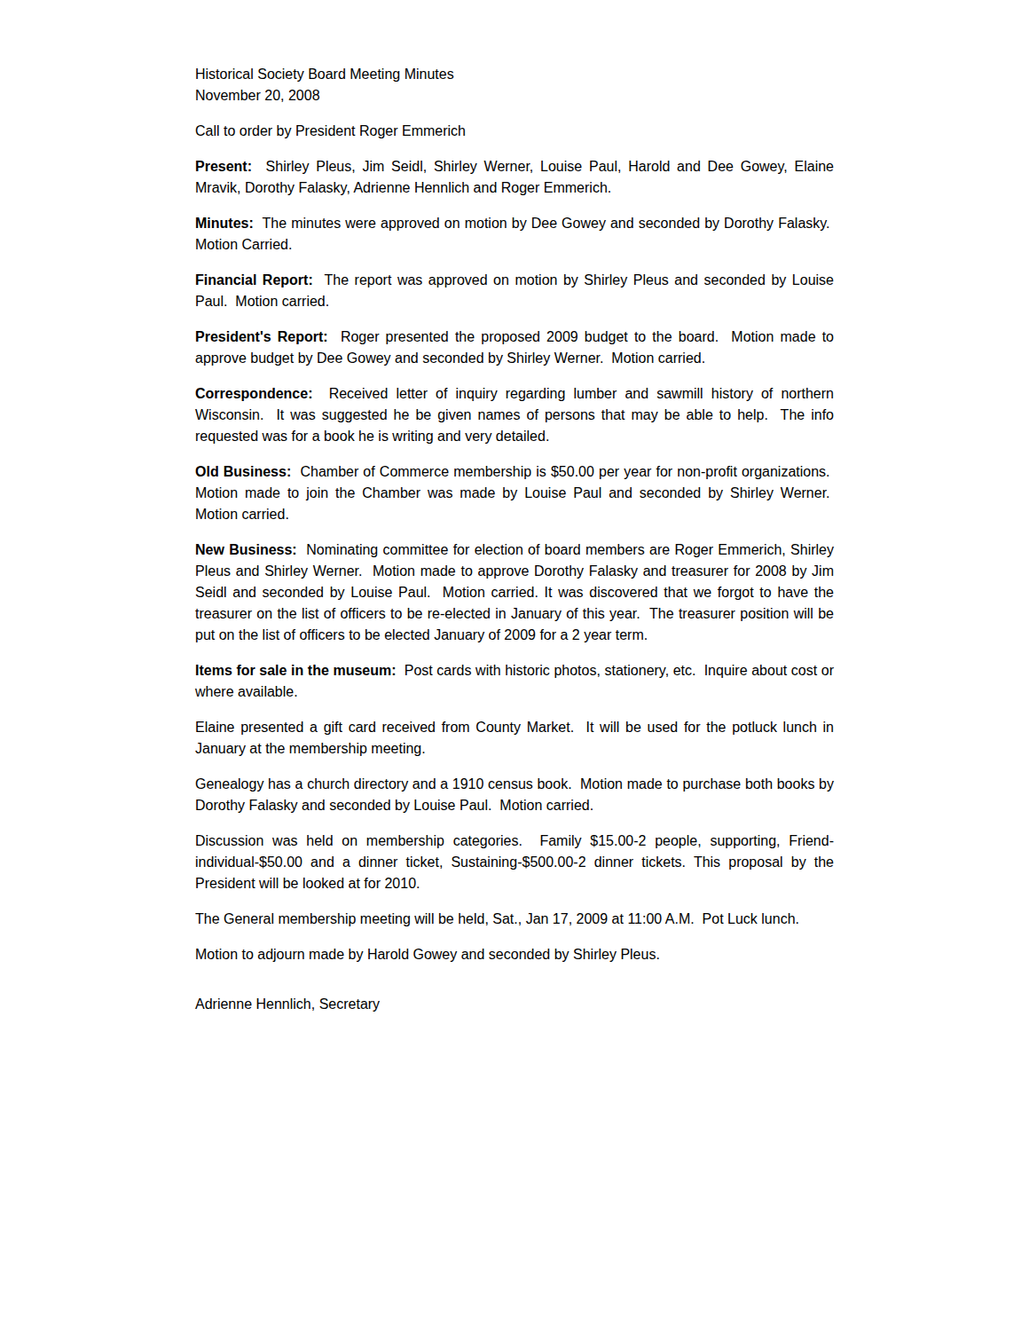Historical Society Board Meeting Minutes
November 20, 2008
Call to order by President Roger Emmerich
Present: Shirley Pleus, Jim Seidl, Shirley Werner, Louise Paul, Harold and Dee Gowey, Elaine Mravik, Dorothy Falasky, Adrienne Hennlich and Roger Emmerich.
Minutes: The minutes were approved on motion by Dee Gowey and seconded by Dorothy Falasky. Motion Carried.
Financial Report: The report was approved on motion by Shirley Pleus and seconded by Louise Paul. Motion carried.
President's Report: Roger presented the proposed 2009 budget to the board. Motion made to approve budget by Dee Gowey and seconded by Shirley Werner. Motion carried.
Correspondence: Received letter of inquiry regarding lumber and sawmill history of northern Wisconsin. It was suggested he be given names of persons that may be able to help. The info requested was for a book he is writing and very detailed.
Old Business: Chamber of Commerce membership is $50.00 per year for non-profit organizations. Motion made to join the Chamber was made by Louise Paul and seconded by Shirley Werner. Motion carried.
New Business: Nominating committee for election of board members are Roger Emmerich, Shirley Pleus and Shirley Werner. Motion made to approve Dorothy Falasky and treasurer for 2008 by Jim Seidl and seconded by Louise Paul. Motion carried. It was discovered that we forgot to have the treasurer on the list of officers to be re-elected in January of this year. The treasurer position will be put on the list of officers to be elected January of 2009 for a 2 year term.
Items for sale in the museum: Post cards with historic photos, stationery, etc. Inquire about cost or where available.
Elaine presented a gift card received from County Market. It will be used for the potluck lunch in January at the membership meeting.
Genealogy has a church directory and a 1910 census book. Motion made to purchase both books by Dorothy Falasky and seconded by Louise Paul. Motion carried.
Discussion was held on membership categories. Family $15.00-2 people, supporting, Friend-individual-$50.00 and a dinner ticket, Sustaining-$500.00-2 dinner tickets. This proposal by the President will be looked at for 2010.
The General membership meeting will be held, Sat., Jan 17, 2009 at 11:00 A.M. Pot Luck lunch.
Motion to adjourn made by Harold Gowey and seconded by Shirley Pleus.
Adrienne Hennlich, Secretary